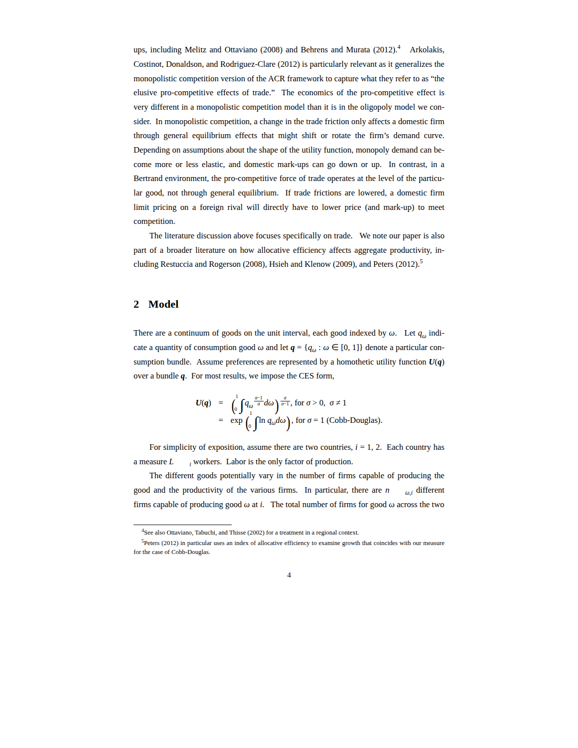ups, including Melitz and Ottaviano (2008) and Behrens and Murata (2012).4 Arkolakis, Costinot, Donaldson, and Rodriguez-Clare (2012) is particularly relevant as it generalizes the monopolistic competition version of the ACR framework to capture what they refer to as “the elusive pro-competitive effects of trade.” The economics of the pro-competitive effect is very different in a monopolistic competition model than it is in the oligopoly model we consider. In monopolistic competition, a change in the trade friction only affects a domestic firm through general equilibrium effects that might shift or rotate the firm’s demand curve. Depending on assumptions about the shape of the utility function, monopoly demand can become more or less elastic, and domestic mark-ups can go down or up. In contrast, in a Bertrand environment, the pro-competitive force of trade operates at the level of the particular good, not through general equilibrium. If trade frictions are lowered, a domestic firm limit pricing on a foreign rival will directly have to lower price (and mark-up) to meet competition.
The literature discussion above focuses specifically on trade. We note our paper is also part of a broader literature on how allocative efficiency affects aggregate productivity, including Restuccia and Rogerson (2008), Hsieh and Klenow (2009), and Peters (2012).5
2 Model
There are a continuum of goods on the unit interval, each good indexed by ω. Let qω indicate a quantity of consumption good ω and let q = {qω : ω ∈ [0, 1]} denote a particular consumption bundle. Assume preferences are represented by a homothetic utility function U(q) over a bundle q. For most results, we impose the CES form,
| U ( q ) | = | ( 1 0 ∫ q ω σ −1 σ dω ) σ σ −1 , for σ > 0, σ ≠ 1 |
| | = | exp ( 1 0 ∫ ln q ω dω ) , for σ = 1 (Cobb-Douglas). |
For simplicity of exposition, assume there are two countries, i = 1, 2. Each country has a measure Li workers. Labor is the only factor of production.
The different goods potentially vary in the number of firms capable of producing the good and the productivity of the various firms. In particular, there are nω,i different firms capable of producing good ω at i. The total number of firms for good ω across the two
4See also Ottaviano, Tabuchi, and Thisse (2002) for a treatment in a regional context.
5Peters (2012) in particular uses an index of allocative efficiency to examine growth that coincides with our measure for the case of Cobb-Douglas.
4